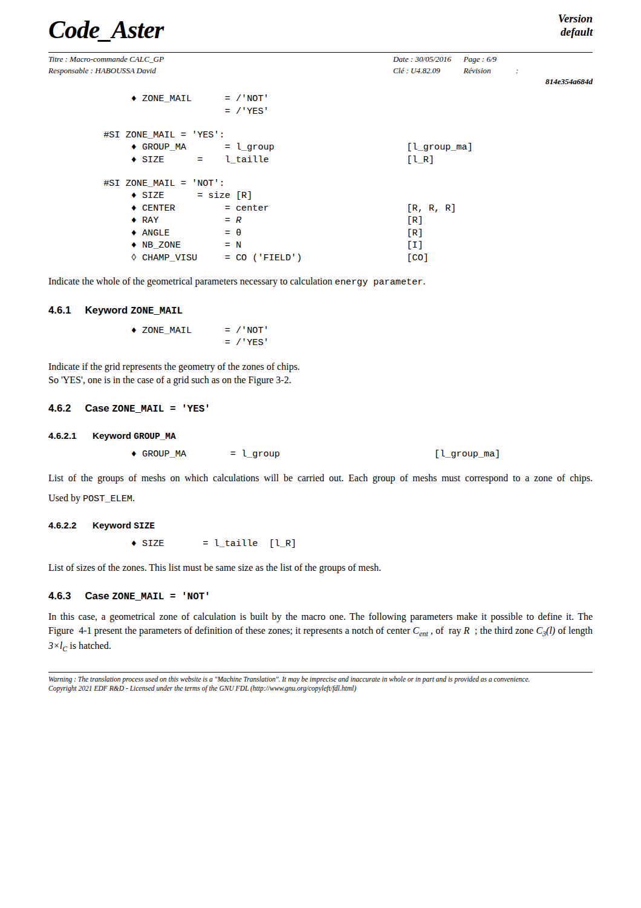Version
default
Code_Aster
Titre : Macro-commande CALC_GP
Responsable : HABOUSSA David
Date : 30/05/2016 Page : 6/9
Clé : U4.82.09 Révision:
814e354a684d
♦ ZONE_MAIL      = /'NOT'
                 = /'YES'
#SI ZONE_MAIL = 'YES':
     ♦ GROUP_MA       = l_group                        [l_group_ma]
     ♦ SIZE      =    l_taille                         [l_R]
#SI ZONE_MAIL = 'NOT':
     ♦ SIZE      = size [R]
     ♦ CENTER         = center                         [R, R, R]
     ♦ RAY            = R                              [R]
     ♦ ANGLE          = θ                              [R]
     ♦ NB_ZONE        = N                              [I]
     ◊ CHAMP_VISU     = CO ('FIELD')                   [CO]
Indicate the whole of the geometrical parameters necessary to calculation energy parameter.
4.6.1 Keyword ZONE_MAIL
♦ ZONE_MAIL      = /'NOT'
                 = /'YES'
Indicate if the grid represents the geometry of the zones of chips.
So 'YES', one is in the case of a grid such as on the Figure 3-2.
4.6.2 Case ZONE_MAIL = 'YES'
4.6.2.1 Keyword GROUP_MA
♦ GROUP_MA        = l_group                            [l_group_ma]
List of the groups of meshs on which calculations will be carried out. Each group of meshs must correspond to a zone of chips.
Used by POST_ELEM.
4.6.2.2 Keyword SIZE
♦ SIZE       = l_taille  [l_R]
List of sizes of the zones. This list must be same size as the list of the groups of mesh.
4.6.3 Case ZONE_MAIL = 'NOT'
In this case, a geometrical zone of calculation is built by the macro one. The following parameters make it possible to define it. The Figure 4-1 present the parameters of definition of these zones; it represents a notch of center Cent , of ray R ; the third zone C3(l) of length 3×lC is hatched.
Warning : The translation process used on this website is a "Machine Translation". It may be imprecise and inaccurate in whole or in part and is provided as a convenience.
Copyright 2021 EDF R&D - Licensed under the terms of the GNU FDL (http://www.gnu.org/copyleft/fdl.html)